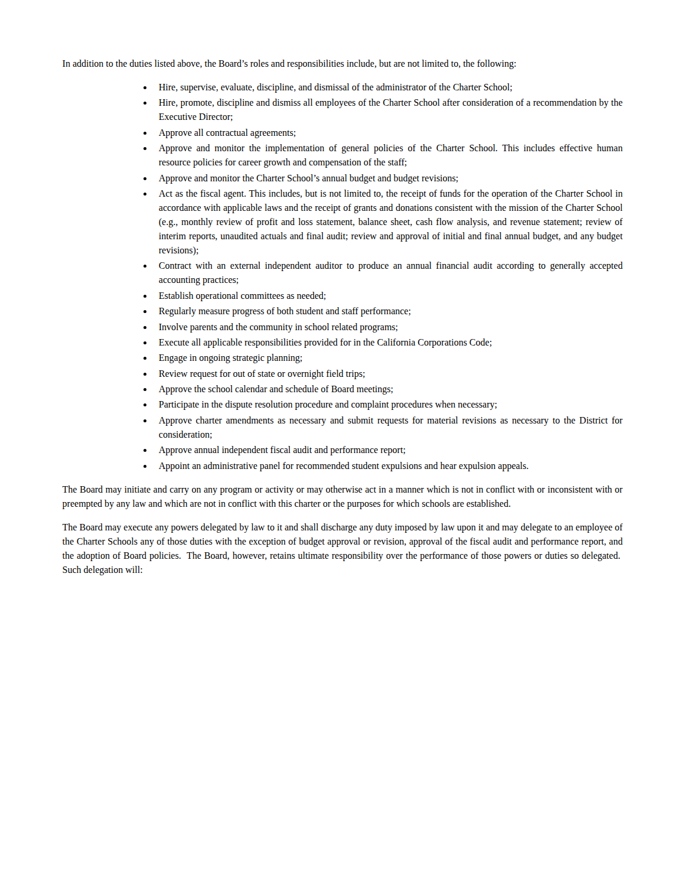In addition to the duties listed above, the Board’s roles and responsibilities include, but are not limited to, the following:
Hire, supervise, evaluate, discipline, and dismissal of the administrator of the Charter School;
Hire, promote, discipline and dismiss all employees of the Charter School after consideration of a recommendation by the Executive Director;
Approve all contractual agreements;
Approve and monitor the implementation of general policies of the Charter School. This includes effective human resource policies for career growth and compensation of the staff;
Approve and monitor the Charter School’s annual budget and budget revisions;
Act as the fiscal agent. This includes, but is not limited to, the receipt of funds for the operation of the Charter School in accordance with applicable laws and the receipt of grants and donations consistent with the mission of the Charter School (e.g., monthly review of profit and loss statement, balance sheet, cash flow analysis, and revenue statement; review of interim reports, unaudited actuals and final audit; review and approval of initial and final annual budget, and any budget revisions);
Contract with an external independent auditor to produce an annual financial audit according to generally accepted accounting practices;
Establish operational committees as needed;
Regularly measure progress of both student and staff performance;
Involve parents and the community in school related programs;
Execute all applicable responsibilities provided for in the California Corporations Code;
Engage in ongoing strategic planning;
Review request for out of state or overnight field trips;
Approve the school calendar and schedule of Board meetings;
Participate in the dispute resolution procedure and complaint procedures when necessary;
Approve charter amendments as necessary and submit requests for material revisions as necessary to the District for consideration;
Approve annual independent fiscal audit and performance report;
Appoint an administrative panel for recommended student expulsions and hear expulsion appeals.
The Board may initiate and carry on any program or activity or may otherwise act in a manner which is not in conflict with or inconsistent with or preempted by any law and which are not in conflict with this charter or the purposes for which schools are established.
The Board may execute any powers delegated by law to it and shall discharge any duty imposed by law upon it and may delegate to an employee of the Charter Schools any of those duties with the exception of budget approval or revision, approval of the fiscal audit and performance report, and the adoption of Board policies. The Board, however, retains ultimate responsibility over the performance of those powers or duties so delegated. Such delegation will: